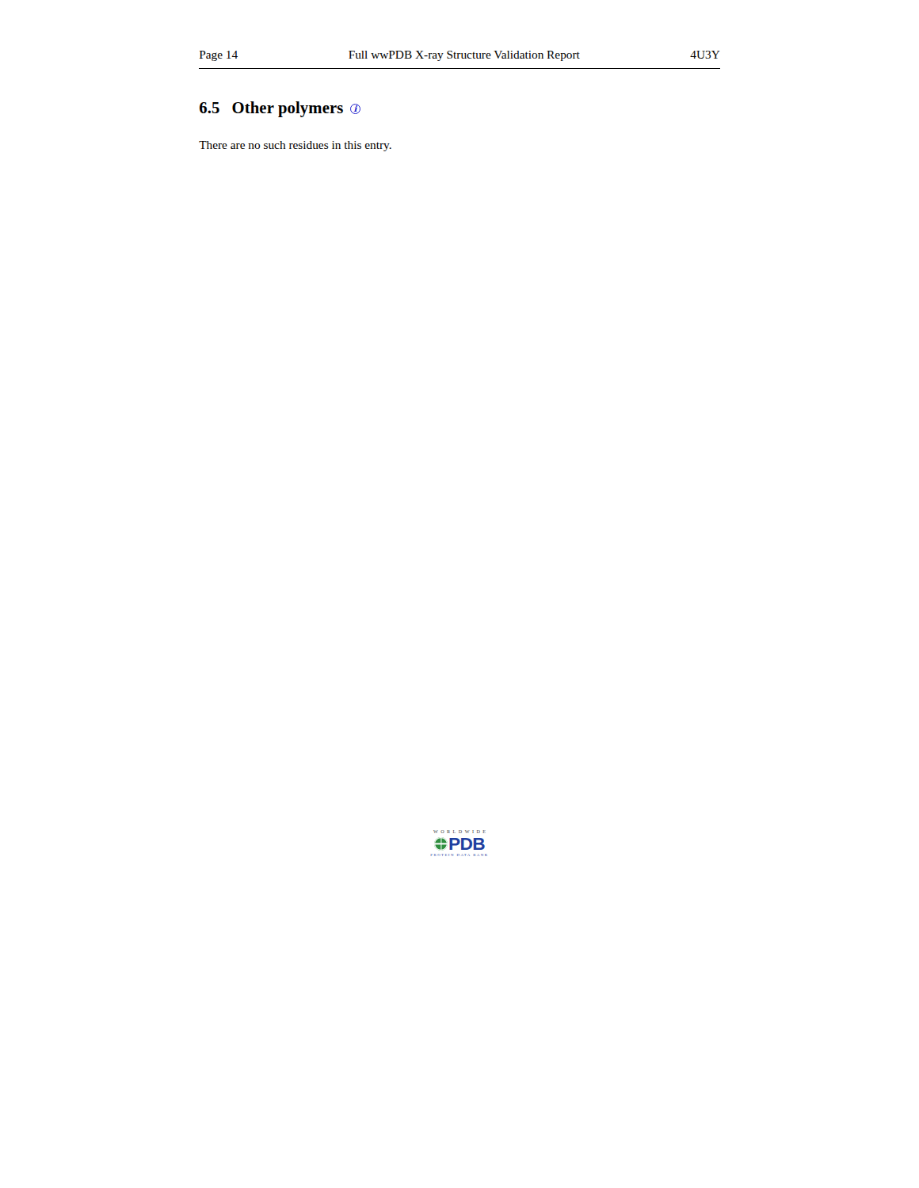Page 14
Full wwPDB X-ray Structure Validation Report
4U3Y
6.5 Other polymers i
There are no such residues in this entry.
WORLDWIDE
PDB
PROTEIN DATA BANK